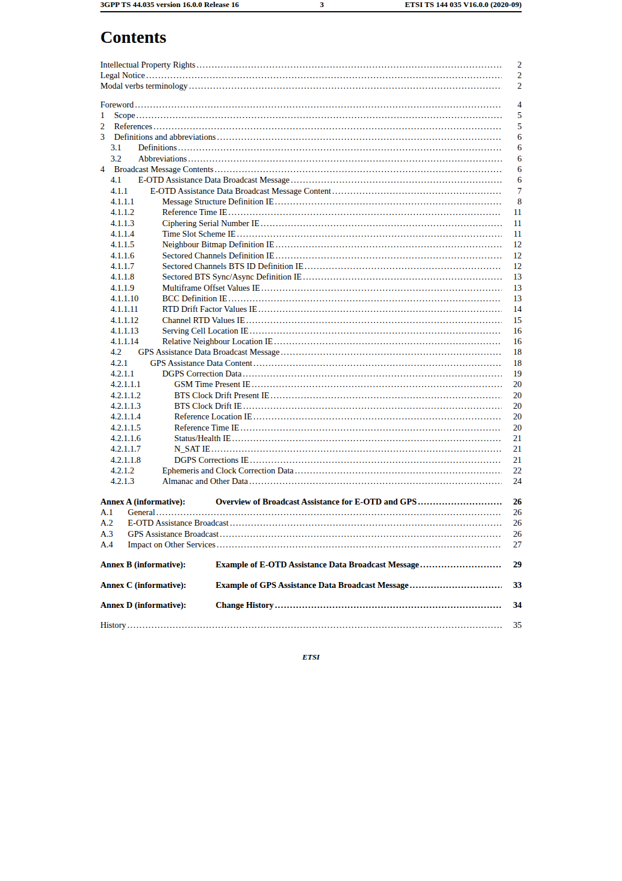3GPP TS 44.035 version 16.0.0 Release 16
3
ETSI TS 144 035 V16.0.0 (2020-09)
Contents
Intellectual Property Rights ................................................................................................................................ 2
Legal Notice ................................................................................................................................................. 2
Modal verbs terminology ................................................................................................................................. 2
Foreword ....................................................................................................................................................... 4
1 Scope ............................................................................................................................................. 5
2 References .................................................................................................................................... 5
3 Definitions and abbreviations ................................................................................................................. 6
3.1 Definitions ................................................................................................................................................. 6
3.2 Abbreviations ............................................................................................................................................. 6
4 Broadcast Message Contents ................................................................................................................. 6
4.1 E-OTD Assistance Data Broadcast Message ..................................................................................................... 6
4.1.1 E-OTD Assistance Data Broadcast Message Content ................................................................................. 7
4.1.1.1 Message Structure Definition IE ............................................................................................................. 8
4.1.1.2 Reference Time IE ................................................................................................................................. 11
4.1.1.3 Ciphering Serial Number IE ................................................................................................................. 11
4.1.1.4 Time Slot Scheme IE ............................................................................................................................. 11
4.1.1.5 Neighbour Bitmap Definition IE ............................................................................................................. 12
4.1.1.6 Sectored Channels Definition IE ............................................................................................................. 12
4.1.1.7 Sectored Channels BTS ID Definition IE ............................................................................................. 12
4.1.1.8 Sectored BTS Sync/Async Definition IE ............................................................................................. 13
4.1.1.9 Multiframe Offset Values IE ................................................................................................................. 13
4.1.1.10 BCC Definition IE ................................................................................................................................. 13
4.1.1.11 RTD Drift Factor Values IE ................................................................................................................. 14
4.1.1.12 Channel RTD Values IE ......................................................................................................................... 15
4.1.1.13 Serving Cell Location IE ......................................................................................................................... 16
4.1.1.14 Relative Neighbour Location IE ............................................................................................................. 16
4.2 GPS Assistance Data Broadcast Message ......................................................................................................... 18
4.2.1 GPS Assistance Data Content ......................................................................................................................... 18
4.2.1.1 DGPS Correction Data ............................................................................................................................. 19
4.2.1.1.1 GSM Time Present IE ............................................................................................................. 20
4.2.1.1.2 BTS Clock Drift Present IE ................................................................................................. 20
4.2.1.1.3 BTS Clock Drift IE ................................................................................................................. 20
4.2.1.1.4 Reference Location IE ............................................................................................................. 20
4.2.1.1.5 Reference Time IE ..................................................................................................................... 20
4.2.1.1.6 Status/Health IE ......................................................................................................................... 21
4.2.1.1.7 N_SAT IE ................................................................................................................................. 21
4.2.1.1.8 DGPS Corrections IE ............................................................................................................. 21
4.2.1.2 Ephemeris and Clock Correction Data ................................................................................................. 22
4.2.1.3 Almanac and Other Data ......................................................................................................................... 24
Annex A (informative): Overview of Broadcast Assistance for E-OTD and GPS ............................ 26
A.1 General ................................................................................................................................................................. 26
A.2 E-OTD Assistance Broadcast ................................................................................................................................. 26
A.3 GPS Assistance Broadcast ......................................................................................................................................... 26
A.4 Impact on Other Services ............................................................................................................................................. 27
Annex B (informative): Example of E-OTD Assistance Data Broadcast Message ........................... 29
Annex C (informative): Example of GPS Assistance Data Broadcast Message ............................... 33
Annex D (informative): Change History ......................................................................................... 34
History ............................................................................................................................................................. 35
ETSI